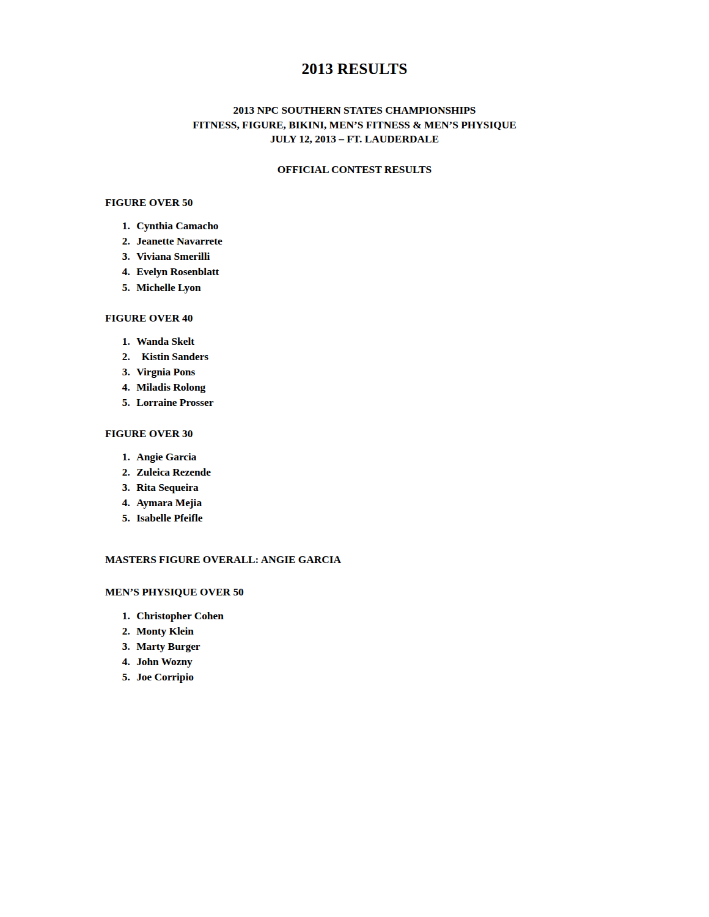2013 RESULTS
2013 NPC SOUTHERN STATES CHAMPIONSHIPS
FITNESS, FIGURE, BIKINI, MEN’S FITNESS & MEN’S PHYSIQUE
JULY 12, 2013 – FT. LAUDERDALE
OFFICIAL CONTEST RESULTS
FIGURE OVER 50
Cynthia Camacho
Jeanette Navarrete
Viviana Smerilli
Evelyn Rosenblatt
Michelle Lyon
FIGURE OVER 40
Wanda Skelt
Kistin Sanders
Virgnia Pons
Miladis Rolong
Lorraine Prosser
FIGURE OVER 30
Angie Garcia
Zuleica Rezende
Rita Sequeira
Aymara Mejia
Isabelle Pfeifle
MASTERS FIGURE OVERALL: ANGIE GARCIA
MEN’S PHYSIQUE OVER 50
Christopher Cohen
Monty Klein
Marty Burger
John Wozny
Joe Corripio